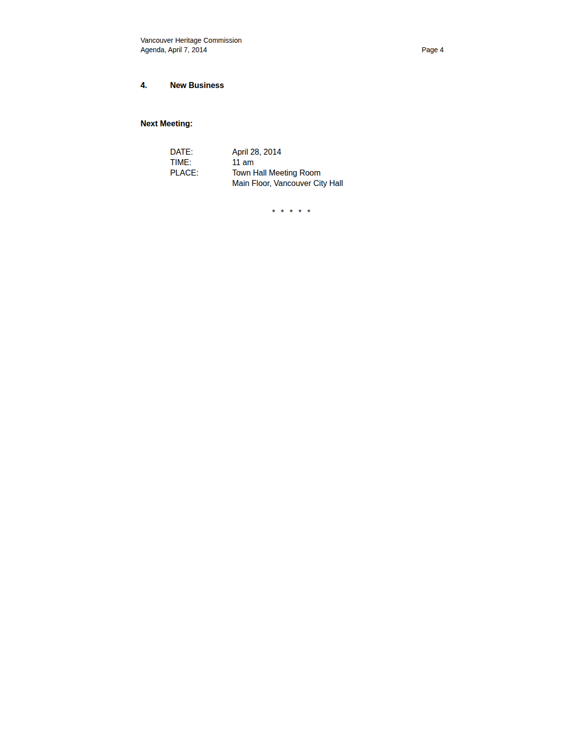Vancouver Heritage Commission
Agenda, April 7, 2014
Page 4
4.
New Business
Next Meeting:
| DATE: | April 28, 2014 |
| TIME: | 11 am |
| PLACE: | Town Hall Meeting Room Main Floor, Vancouver City Hall |
* * * * *